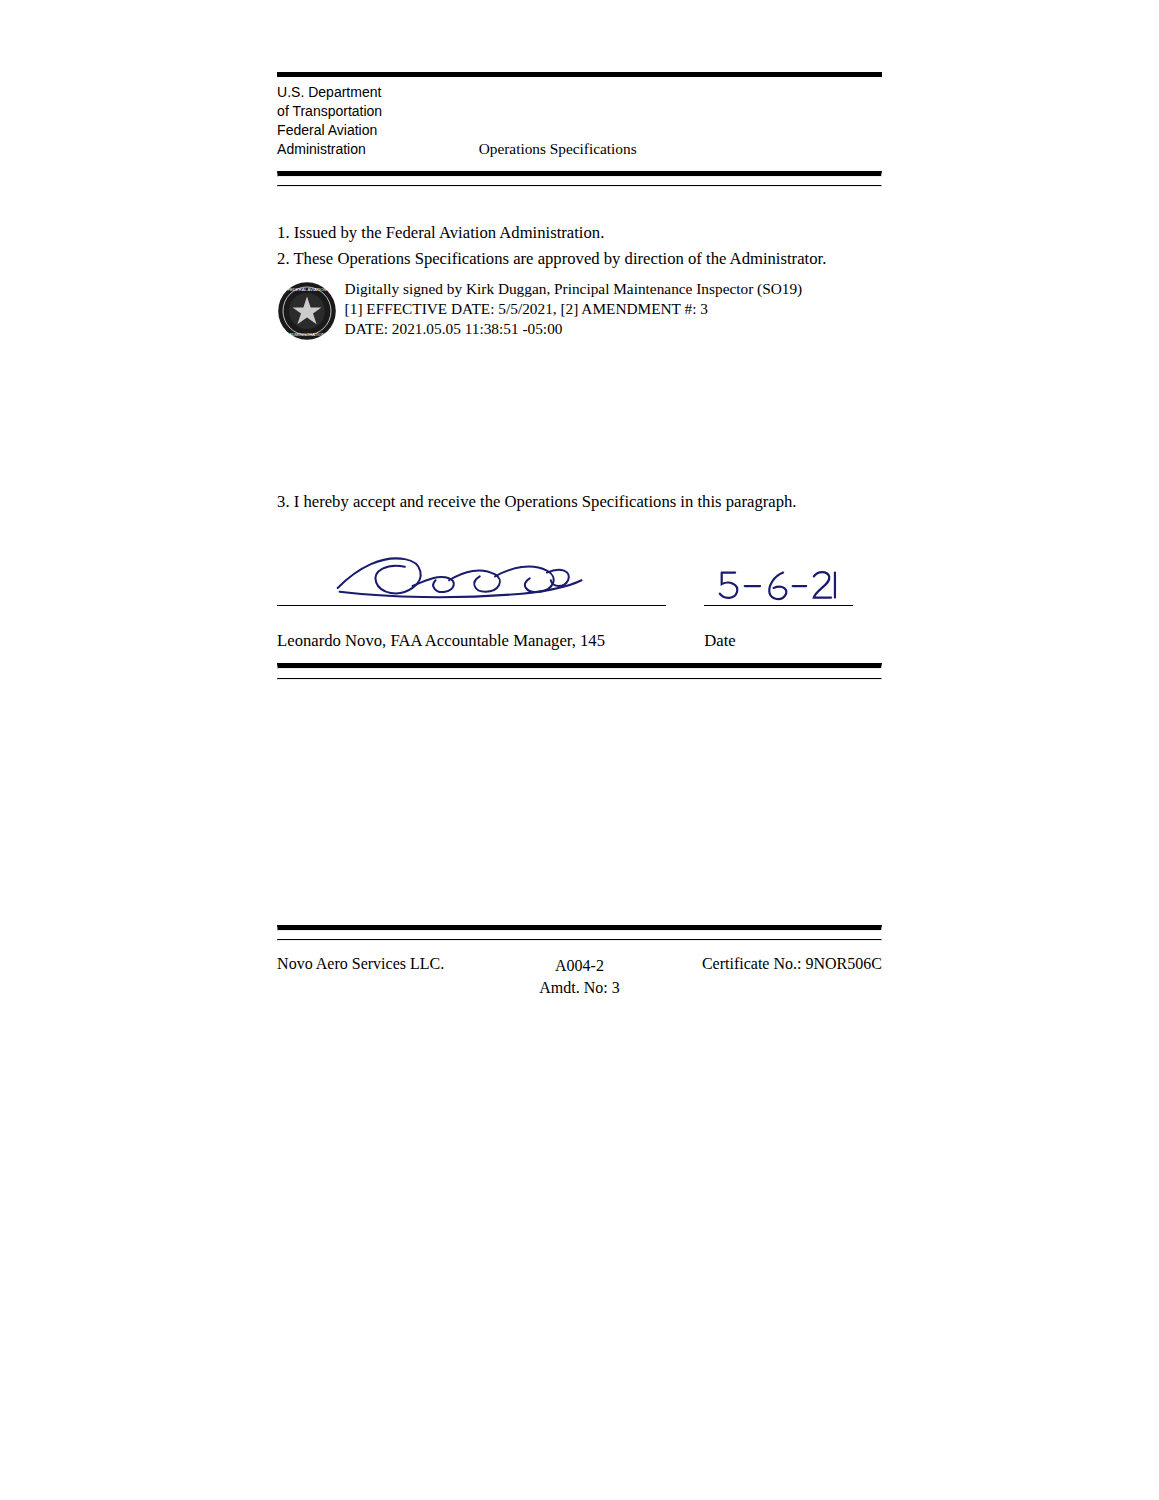U.S. Department
of Transportation
Federal Aviation
Administration
Operations Specifications
1. Issued by the Federal Aviation Administration.
2. These Operations Specifications are approved by direction of the Administrator.
FEDERAL AVIATION ADMINISTRATION
Digitally signed by Kirk Duggan, Principal Maintenance Inspector (SO19)
[1] EFFECTIVE DATE: 5/5/2021, [2] AMENDMENT #: 3
DATE: 2021.05.05 11:38:51 -05:00
3. I hereby accept and receive the Operations Specifications in this paragraph.
Leonardo Novo, FAA Accountable Manager, 145 Date
Novo Aero Services LLC.
A004-2
Amdt. No: 3
Certificate No.: 9NOR506C